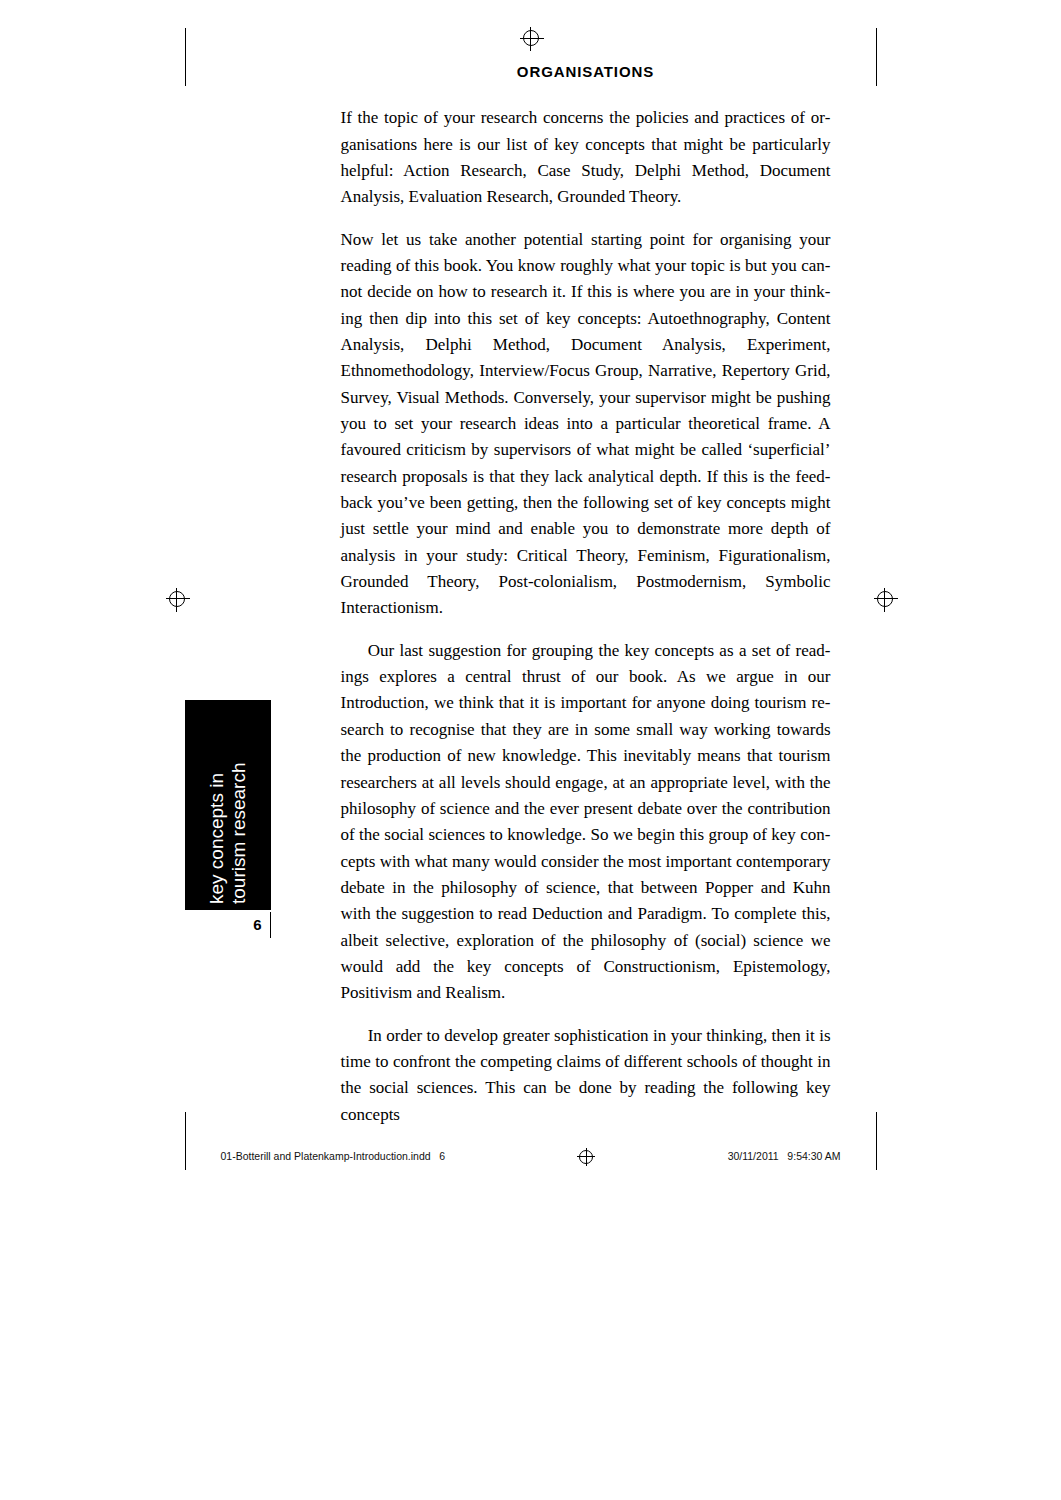key concepts in
tourism research
6
ORGANISATIONS
If the topic of your research concerns the policies and practices of organisations here is our list of key concepts that might be particularly helpful: Action Research, Case Study, Delphi Method, Document Analysis, Evaluation Research, Grounded Theory.
Now let us take another potential starting point for organising your reading of this book. You know roughly what your topic is but you cannot decide on how to research it. If this is where you are in your thinking then dip into this set of key concepts: Autoethnography, Content Analysis, Delphi Method, Document Analysis, Experiment, Ethnomethodology, Interview/Focus Group, Narrative, Repertory Grid, Survey, Visual Methods. Conversely, your supervisor might be pushing you to set your research ideas into a particular theoretical frame. A favoured criticism by supervisors of what might be called ‘superficial’ research proposals is that they lack analytical depth. If this is the feedback you’ve been getting, then the following set of key concepts might just settle your mind and enable you to demonstrate more depth of analysis in your study: Critical Theory, Feminism, Figurationalism, Grounded Theory, Post-colonialism, Postmodernism, Symbolic Interactionism.
Our last suggestion for grouping the key concepts as a set of readings explores a central thrust of our book. As we argue in our Introduction, we think that it is important for anyone doing tourism research to recognise that they are in some small way working towards the production of new knowledge. This inevitably means that tourism researchers at all levels should engage, at an appropriate level, with the philosophy of science and the ever present debate over the contribution of the social sciences to knowledge. So we begin this group of key concepts with what many would consider the most important contemporary debate in the philosophy of science, that between Popper and Kuhn with the suggestion to read Deduction and Paradigm. To complete this, albeit selective, exploration of the philosophy of (social) science we would add the key concepts of Constructionism, Epistemology, Positivism and Realism.
In order to develop greater sophistication in your thinking, then it is time to confront the competing claims of different schools of thought in the social sciences. This can be done by reading the following key concepts
01-Botterill and Platenkamp-Introduction.indd 6
30/11/2011 9:54:30 AM